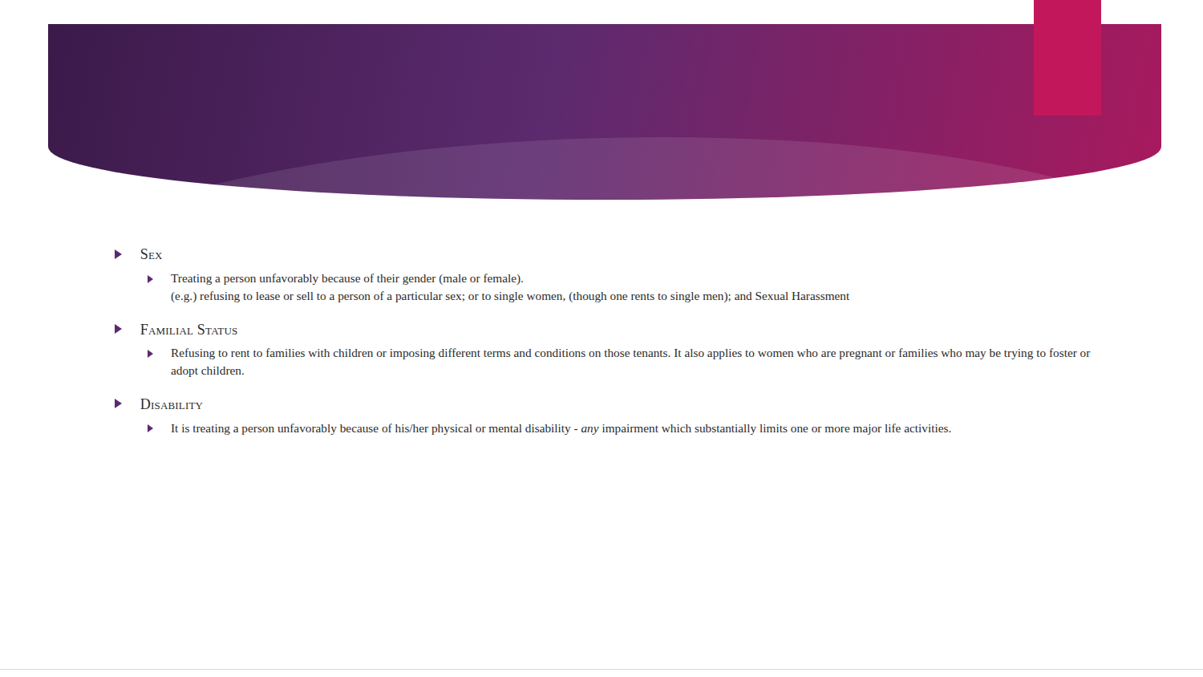Protected Classes, cont.
Sex
Treating a person unfavorably because of their gender (male or female).
(e.g.) refusing to lease or sell to a person of a particular sex; or to single women, (though one rents to single men); and Sexual Harassment
Familial Status
Refusing to rent to families with children or imposing different terms and conditions on those tenants. It also applies to women who are pregnant or families who may be trying to foster or adopt children.
Disability
It is treating a person unfavorably because of his/her physical or mental disability - any impairment which substantially limits one or more major life activities.